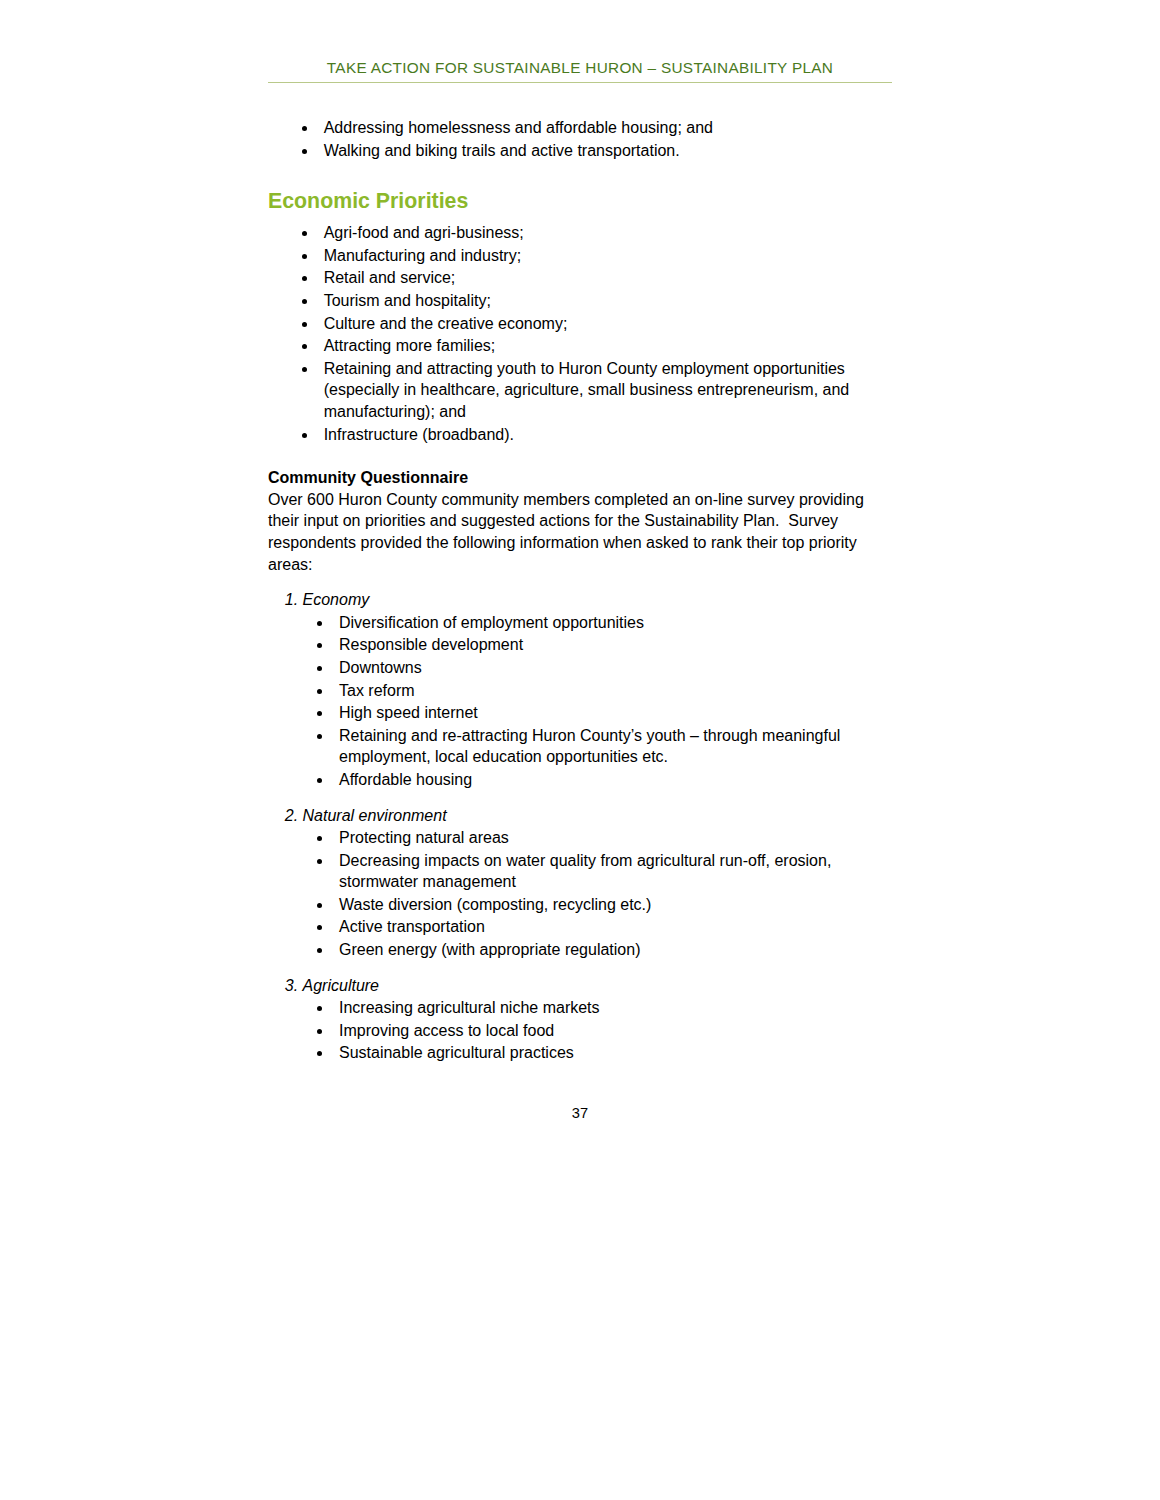TAKE ACTION FOR SUSTAINABLE HURON – SUSTAINABILITY PLAN
Addressing homelessness and affordable housing; and
Walking and biking trails and active transportation.
Economic Priorities
Agri-food and agri-business;
Manufacturing and industry;
Retail and service;
Tourism and hospitality;
Culture and the creative economy;
Attracting more families;
Retaining and attracting youth to Huron County employment opportunities (especially in healthcare, agriculture, small business entrepreneurism, and manufacturing); and
Infrastructure (broadband).
Community Questionnaire
Over 600 Huron County community members completed an on-line survey providing their input on priorities and suggested actions for the Sustainability Plan. Survey respondents provided the following information when asked to rank their top priority areas:
Economy
Diversification of employment opportunities
Responsible development
Downtowns
Tax reform
High speed internet
Retaining and re-attracting Huron County’s youth – through meaningful employment, local education opportunities etc.
Affordable housing
Natural environment
Protecting natural areas
Decreasing impacts on water quality from agricultural run-off, erosion, stormwater management
Waste diversion (composting, recycling etc.)
Active transportation
Green energy (with appropriate regulation)
Agriculture
Increasing agricultural niche markets
Improving access to local food
Sustainable agricultural practices
37